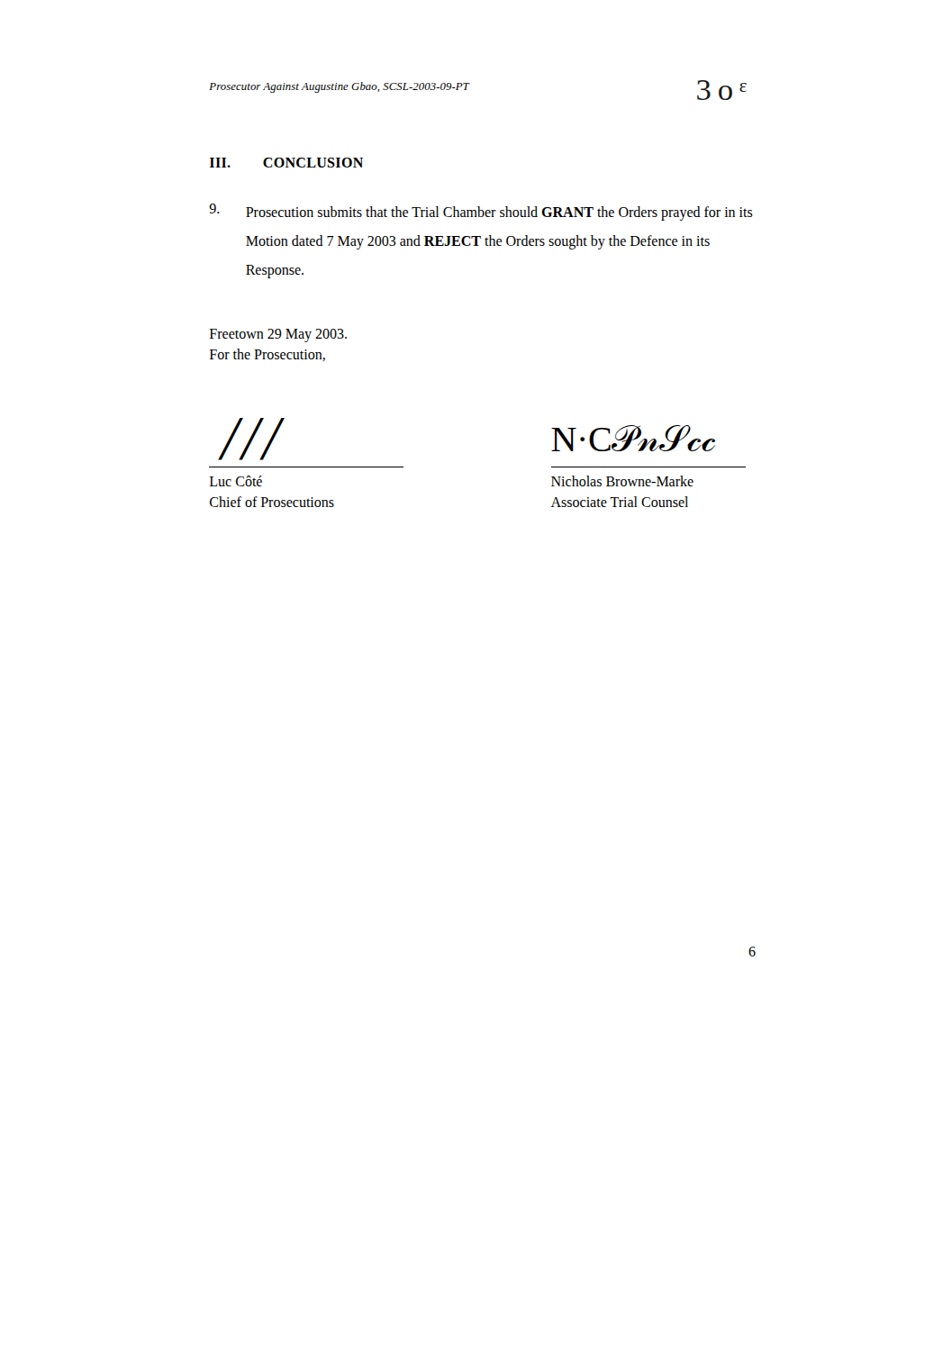Prosecutor Against Augustine Gbao, SCSL-2003-09-PT
3 o ᵋ
III. CONCLUSION
9. Prosecution submits that the Trial Chamber should GRANT the Orders prayed for in its Motion dated 7 May 2003 and REJECT the Orders sought by the Defence in its Response.
Freetown 29 May 2003.
For the Prosecution,
╱╱╱
Luc Côté
Chief of Prosecutions
N·C𝒫𝓃𝒮𝒸𝒸
Nicholas Browne-Marke
Associate Trial Counsel
6